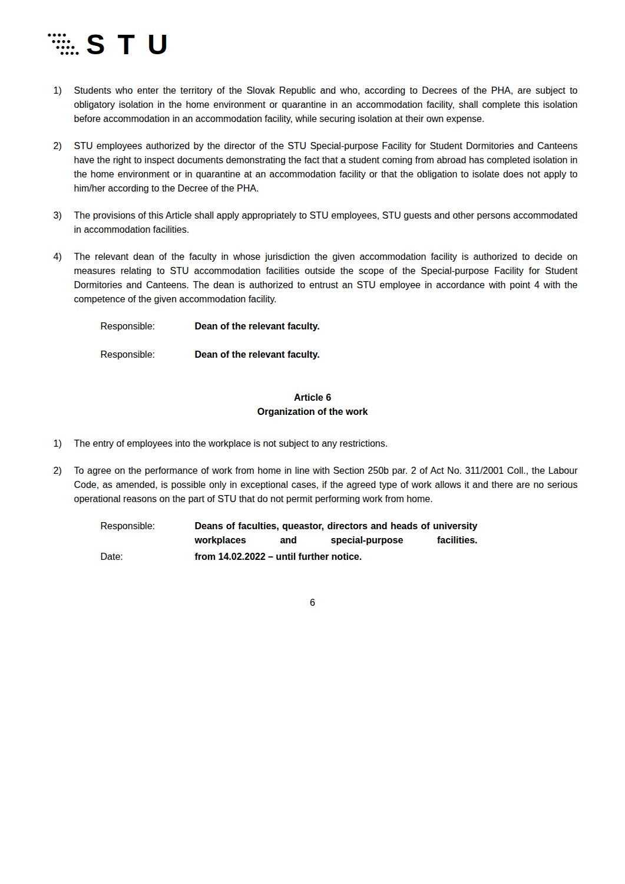••••
••••
••••
•••• S T U
Students who enter the territory of the Slovak Republic and who, according to Decrees of the PHA, are subject to obligatory isolation in the home environment or quarantine in an accommodation facility, shall complete this isolation before accommodation in an accommodation facility, while securing isolation at their own expense.
STU employees authorized by the director of the STU Special-purpose Facility for Student Dormitories and Canteens have the right to inspect documents demonstrating the fact that a student coming from abroad has completed isolation in the home environment or in quarantine at an accommodation facility or that the obligation to isolate does not apply to him/her according to the Decree of the PHA.
The provisions of this Article shall apply appropriately to STU employees, STU guests and other persons accommodated in accommodation facilities.
The relevant dean of the faculty in whose jurisdiction the given accommodation facility is authorized to decide on measures relating to STU accommodation facilities outside the scope of the Special-purpose Facility for Student Dormitories and Canteens. The dean is authorized to entrust an STU employee in accordance with point 4 with the competence of the given accommodation facility.
| Responsible: | Dean of the relevant faculty. |
| Responsible: | Dean of the relevant faculty. |
Article 6
Organization of the work
The entry of employees into the workplace is not subject to any restrictions.
To agree on the performance of work from home in line with Section 250b par. 2 of Act No. 311/2001 Coll., the Labour Code, as amended, is possible only in exceptional cases, if the agreed type of work allows it and there are no serious operational reasons on the part of STU that do not permit performing work from home.
| Responsible: | Deans of faculties, queastor, directors and heads of university workplaces and special-purpose facilities. |
| Date: | from 14.02.2022 – until further notice. |
6